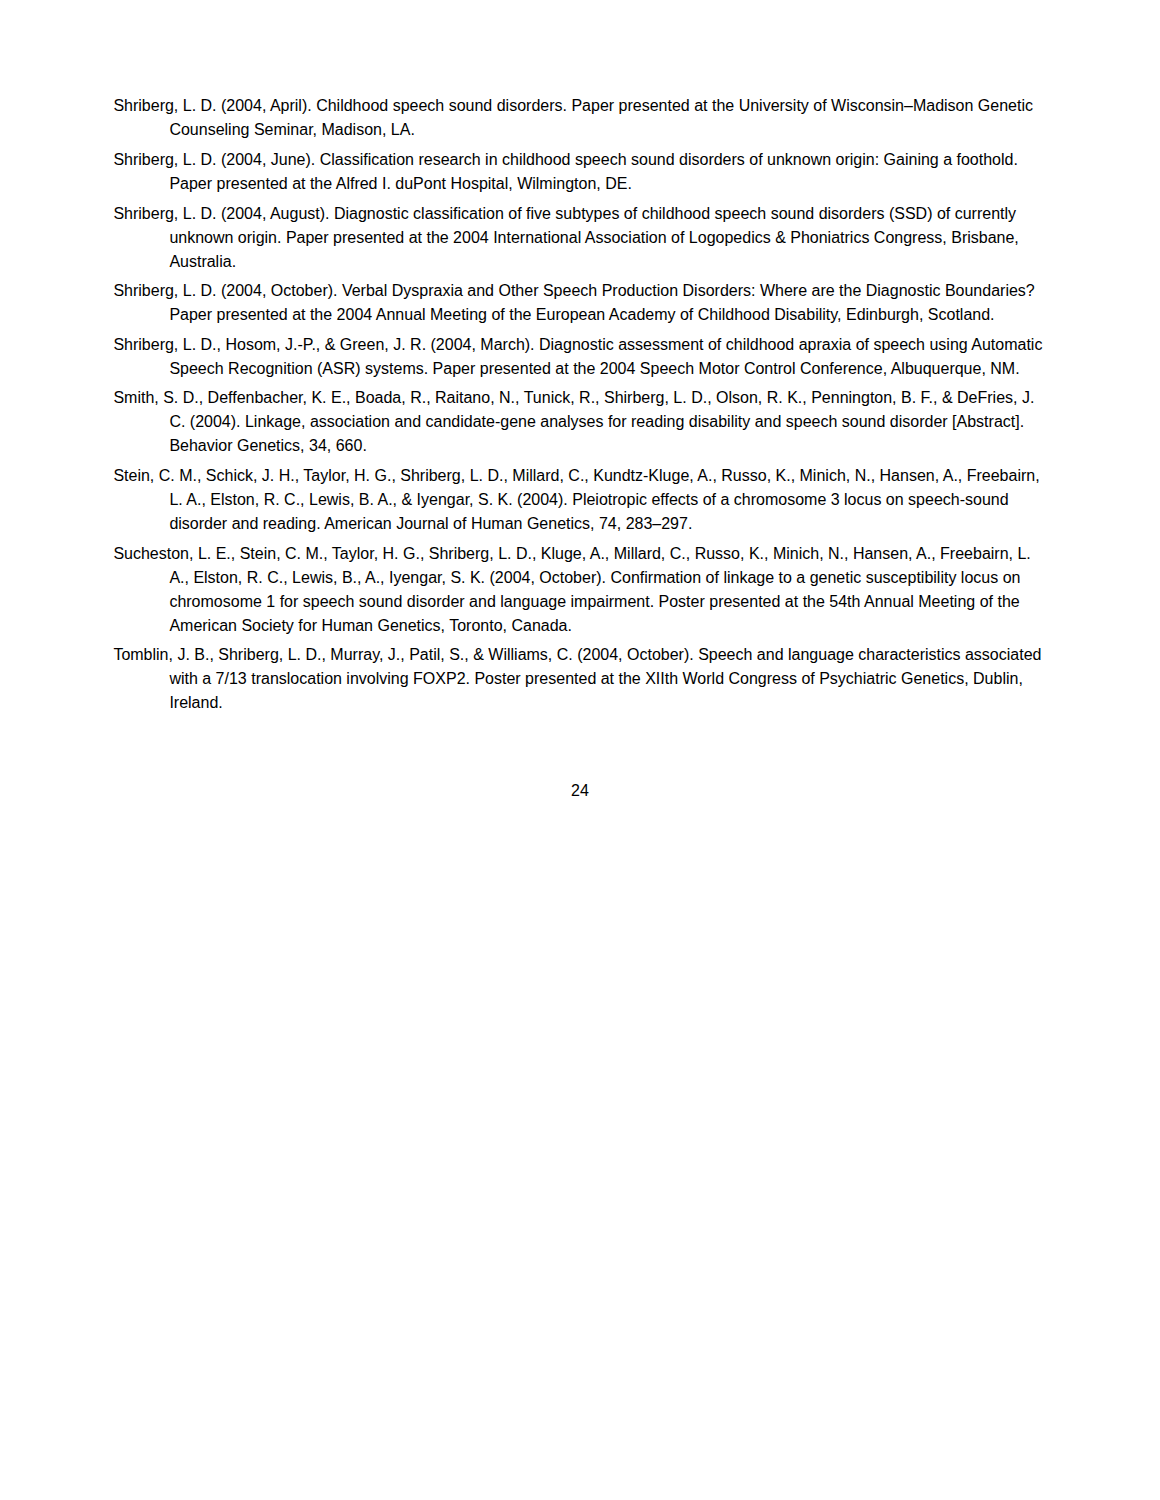Shriberg, L. D. (2004, April). Childhood speech sound disorders. Paper presented at the University of Wisconsin–Madison Genetic Counseling Seminar, Madison, LA.
Shriberg, L. D. (2004, June). Classification research in childhood speech sound disorders of unknown origin: Gaining a foothold. Paper presented at the Alfred I. duPont Hospital, Wilmington, DE.
Shriberg, L. D. (2004, August). Diagnostic classification of five subtypes of childhood speech sound disorders (SSD) of currently unknown origin. Paper presented at the 2004 International Association of Logopedics & Phoniatrics Congress, Brisbane, Australia.
Shriberg, L. D. (2004, October). Verbal Dyspraxia and Other Speech Production Disorders: Where are the Diagnostic Boundaries? Paper presented at the 2004 Annual Meeting of the European Academy of Childhood Disability, Edinburgh, Scotland.
Shriberg, L. D., Hosom, J.-P., & Green, J. R. (2004, March). Diagnostic assessment of childhood apraxia of speech using Automatic Speech Recognition (ASR) systems. Paper presented at the 2004 Speech Motor Control Conference, Albuquerque, NM.
Smith, S. D., Deffenbacher, K. E., Boada, R., Raitano, N., Tunick, R., Shirberg, L. D., Olson, R. K., Pennington, B. F., & DeFries, J. C. (2004). Linkage, association and candidate-gene analyses for reading disability and speech sound disorder [Abstract]. Behavior Genetics, 34, 660.
Stein, C. M., Schick, J. H., Taylor, H. G., Shriberg, L. D., Millard, C., Kundtz-Kluge, A., Russo, K., Minich, N., Hansen, A., Freebairn, L. A., Elston, R. C., Lewis, B. A., & Iyengar, S. K. (2004). Pleiotropic effects of a chromosome 3 locus on speech-sound disorder and reading. American Journal of Human Genetics, 74, 283–297.
Sucheston, L. E., Stein, C. M., Taylor, H. G., Shriberg, L. D., Kluge, A., Millard, C., Russo, K., Minich, N., Hansen, A., Freebairn, L. A., Elston, R. C., Lewis, B., A., Iyengar, S. K. (2004, October). Confirmation of linkage to a genetic susceptibility locus on chromosome 1 for speech sound disorder and language impairment. Poster presented at the 54th Annual Meeting of the American Society for Human Genetics, Toronto, Canada.
Tomblin, J. B., Shriberg, L. D., Murray, J., Patil, S., & Williams, C. (2004, October). Speech and language characteristics associated with a 7/13 translocation involving FOXP2. Poster presented at the XIIth World Congress of Psychiatric Genetics, Dublin, Ireland.
24